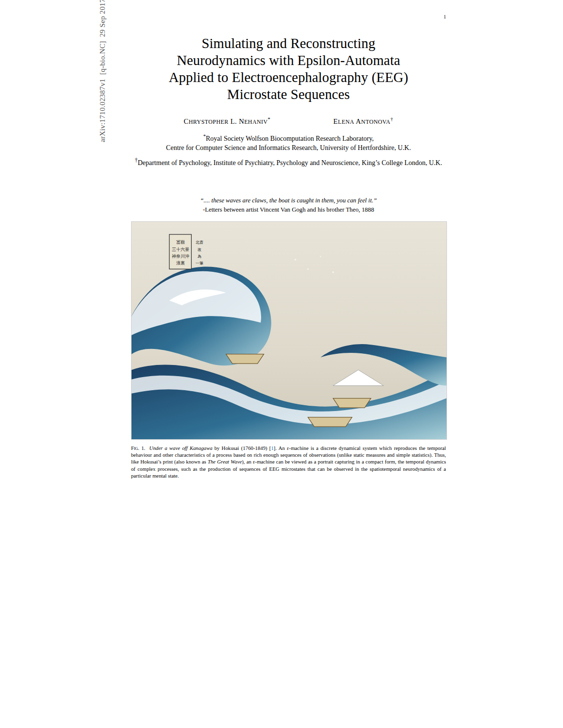1
arXiv:1710.02387v1 [q-bio.NC] 29 Sep 2017
Simulating and Reconstructing Neurodynamics with Epsilon-Automata Applied to Electroencephalography (EEG) Microstate Sequences
CHRYSTOPHER L. NEHANIV* ELENA ANTONOVA†
*Royal Society Wolfson Biocomputation Research Laboratory, Centre for Computer Science and Informatics Research, University of Hertfordshire, U.K.
†Department of Psychology, Institute of Psychiatry, Psychology and Neuroscience, King’s College London, U.K.
“.... these waves are claws, the boat is caught in them, you can feel it.”
-Letters between artist Vincent Van Gogh and his brother Theo, 1888
Fig. 1. Under a wave off Kanagawa by Hokusai (1760-1849) [1]. An ε-machine is a discrete dynamical system which reproduces the temporal behaviour and other characteristics of a process based on rich enough sequences of observations (unlike static measures and simple statistics). Thus, like Hokusai’s print (also known as The Great Wave), an ε-machine can be viewed as a portrait capturing in a compact form, the temporal dynamics of complex processes, such as the production of sequences of EEG microstates that can be observed in the spatiotemporal neurodynamics of a particular mental state.